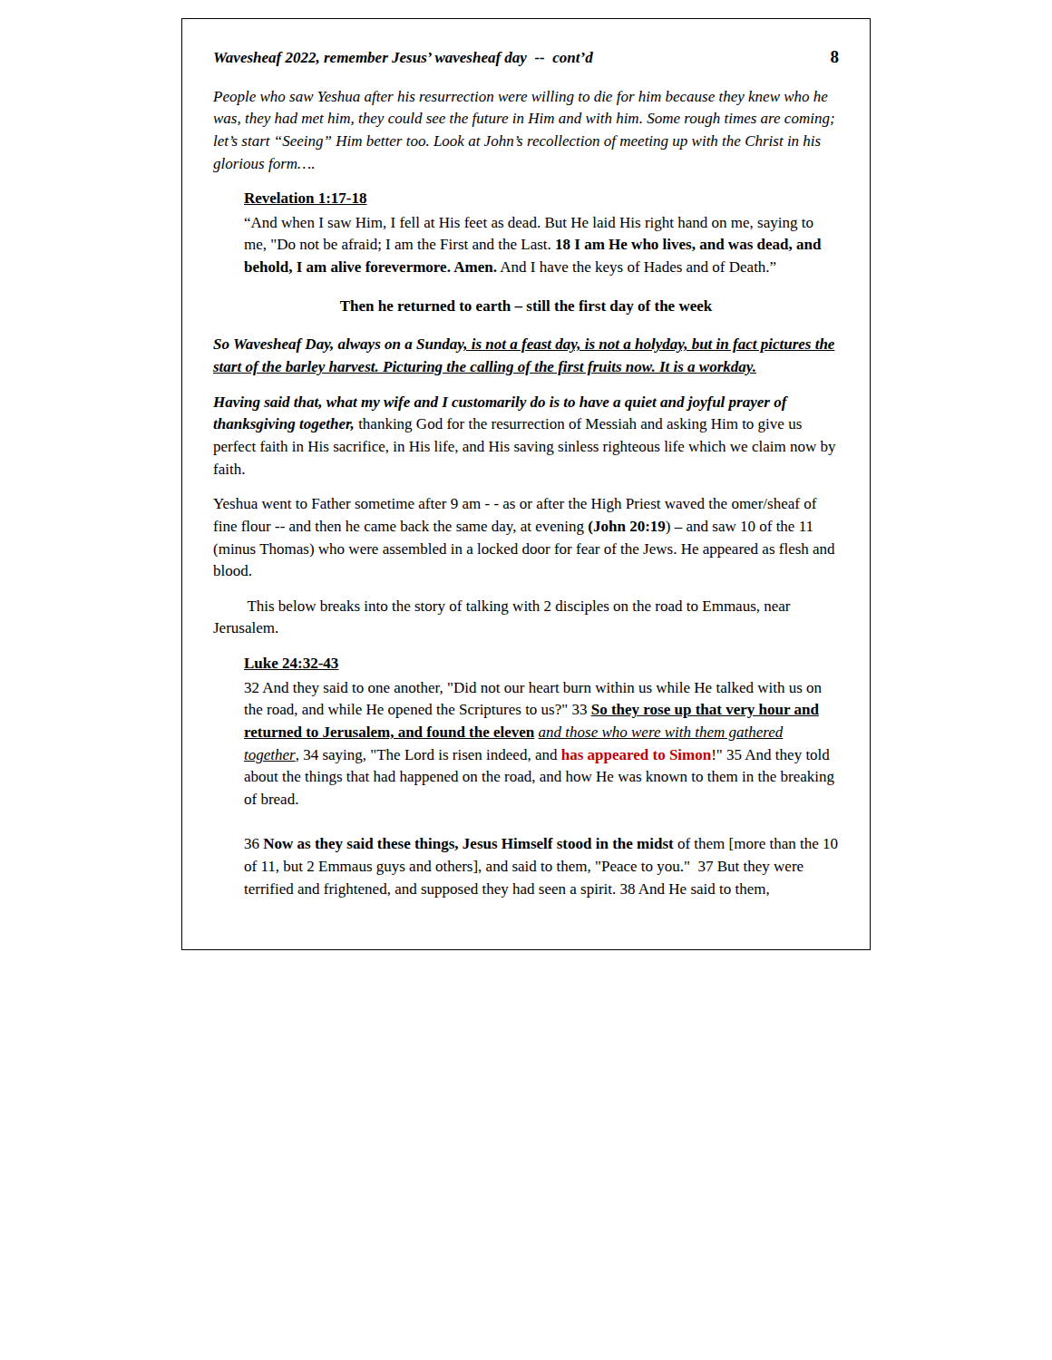Wavesheaf 2022, remember Jesus’ wavesheaf day -- cont’d 8
People who saw Yeshua after his resurrection were willing to die for him because they knew who he was, they had met him, they could see the future in Him and with him. Some rough times are coming; let’s start “Seeing” Him better too. Look at John’s recollection of meeting up with the Christ in his glorious form….
Revelation 1:17-18
“And when I saw Him, I fell at His feet as dead. But He laid His right hand on me, saying to me, "Do not be afraid; I am the First and the Last. 18 I am He who lives, and was dead, and behold, I am alive forevermore. Amen. And I have the keys of Hades and of Death.”
Then he returned to earth – still the first day of the week
So Wavesheaf Day, always on a Sunday, is not a feast day, is not a holyday, but in fact pictures the start of the barley harvest. Picturing the calling of the first fruits now. It is a workday.
Having said that, what my wife and I customarily do is to have a quiet and joyful prayer of thanksgiving together, thanking God for the resurrection of Messiah and asking Him to give us perfect faith in His sacrifice, in His life, and His saving sinless righteous life which we claim now by faith.
Yeshua went to Father sometime after 9 am - - as or after the High Priest waved the omer/sheaf of fine flour -- and then he came back the same day, at evening (John 20:19) – and saw 10 of the 11 (minus Thomas) who were assembled in a locked door for fear of the Jews. He appeared as flesh and blood.
This below breaks into the story of talking with 2 disciples on the road to Emmaus, near Jerusalem.
Luke 24:32-43
32 And they said to one another, "Did not our heart burn within us while He talked with us on the road, and while He opened the Scriptures to us?" 33 So they rose up that very hour and returned to Jerusalem, and found the eleven and those who were with them gathered together, 34 saying, "The Lord is risen indeed, and has appeared to Simon!" 35 And they told about the things that had happened on the road, and how He was known to them in the breaking of bread.
36 Now as they said these things, Jesus Himself stood in the midst of them [more than the 10 of 11, but 2 Emmaus guys and others], and said to them, "Peace to you." 37 But they were terrified and frightened, and supposed they had seen a spirit. 38 And He said to them,